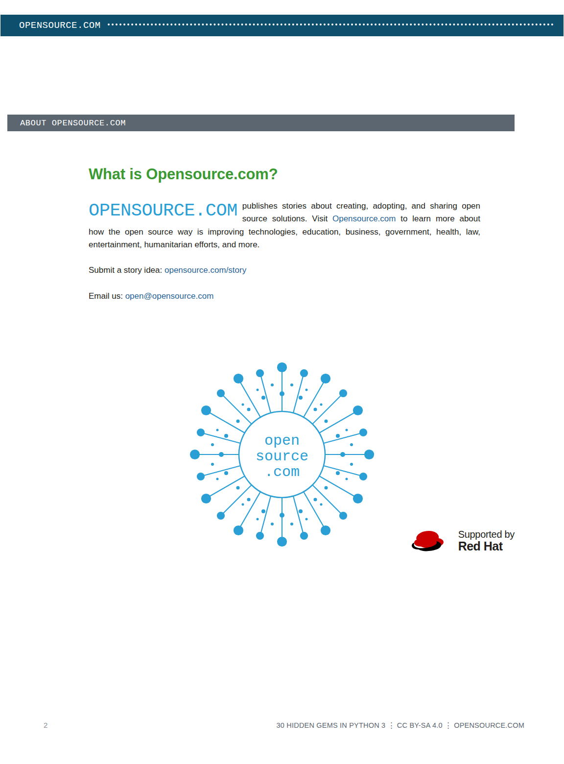OPENSOURCE.COM
ABOUT OPENSOURCE.COM
What is Opensource.com?
OPENSOURCE.COM publishes stories about creating, adopting, and sharing open source solutions. Visit Opensource.com to learn more about how the open source way is improving technologies, education, business, government, health, law, entertainment, humanitarian efforts, and more.
Submit a story idea: opensource.com/story
Email us: open@opensource.com
open source .com
Supported by
Red Hat
2
30 HIDDEN GEMS IN PYTHON 3 ⋮ CC BY-SA 4.0 ⋮ OPENSOURCE.COM